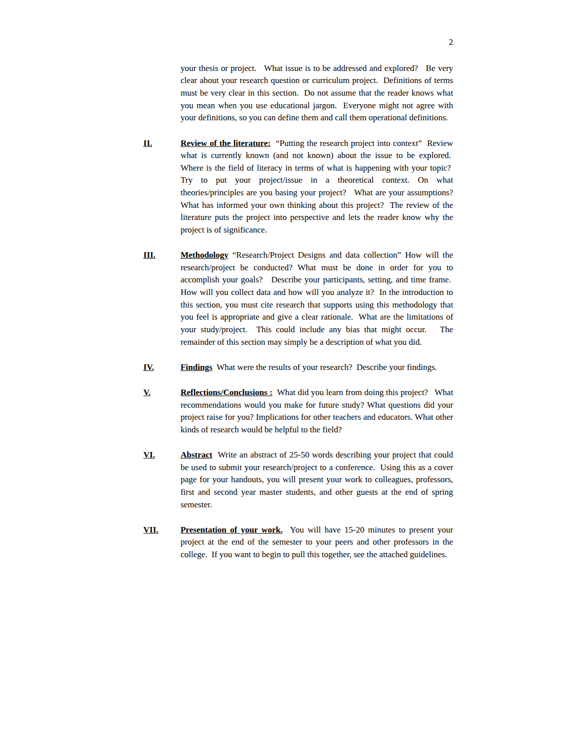2
your thesis or project. What issue is to be addressed and explored? Be very clear about your research question or curriculum project. Definitions of terms must be very clear in this section. Do not assume that the reader knows what you mean when you use educational jargon. Everyone might not agree with your definitions, so you can define them and call them operational definitions.
II. Review of the literature: “Putting the research project into context” Review what is currently known (and not known) about the issue to be explored. Where is the field of literacy in terms of what is happening with your topic? Try to put your project/issue in a theoretical context. On what theories/principles are you basing your project? What are your assumptions? What has informed your own thinking about this project? The review of the literature puts the project into perspective and lets the reader know why the project is of significance.
III. Methodology “Research/Project Designs and data collection” How will the research/project be conducted? What must be done in order for you to accomplish your goals? Describe your participants, setting, and time frame. How will you collect data and how will you analyze it? In the introduction to this section, you must cite research that supports using this methodology that you feel is appropriate and give a clear rationale. What are the limitations of your study/project. This could include any bias that might occur. The remainder of this section may simply be a description of what you did.
IV. Findings What were the results of your research? Describe your findings.
V. Reflections/Conclusions : What did you learn from doing this project? What recommendations would you make for future study? What questions did your project raise for you? Implications for other teachers and educators. What other kinds of research would be helpful to the field?
VI. Abstract Write an abstract of 25-50 words describing your project that could be used to submit your research/project to a conference. Using this as a cover page for your handouts, you will present your work to colleagues, professors, first and second year master students, and other guests at the end of spring semester.
VII. Presentation of your work. You will have 15-20 minutes to present your project at the end of the semester to your peers and other professors in the college. If you want to begin to pull this together, see the attached guidelines.